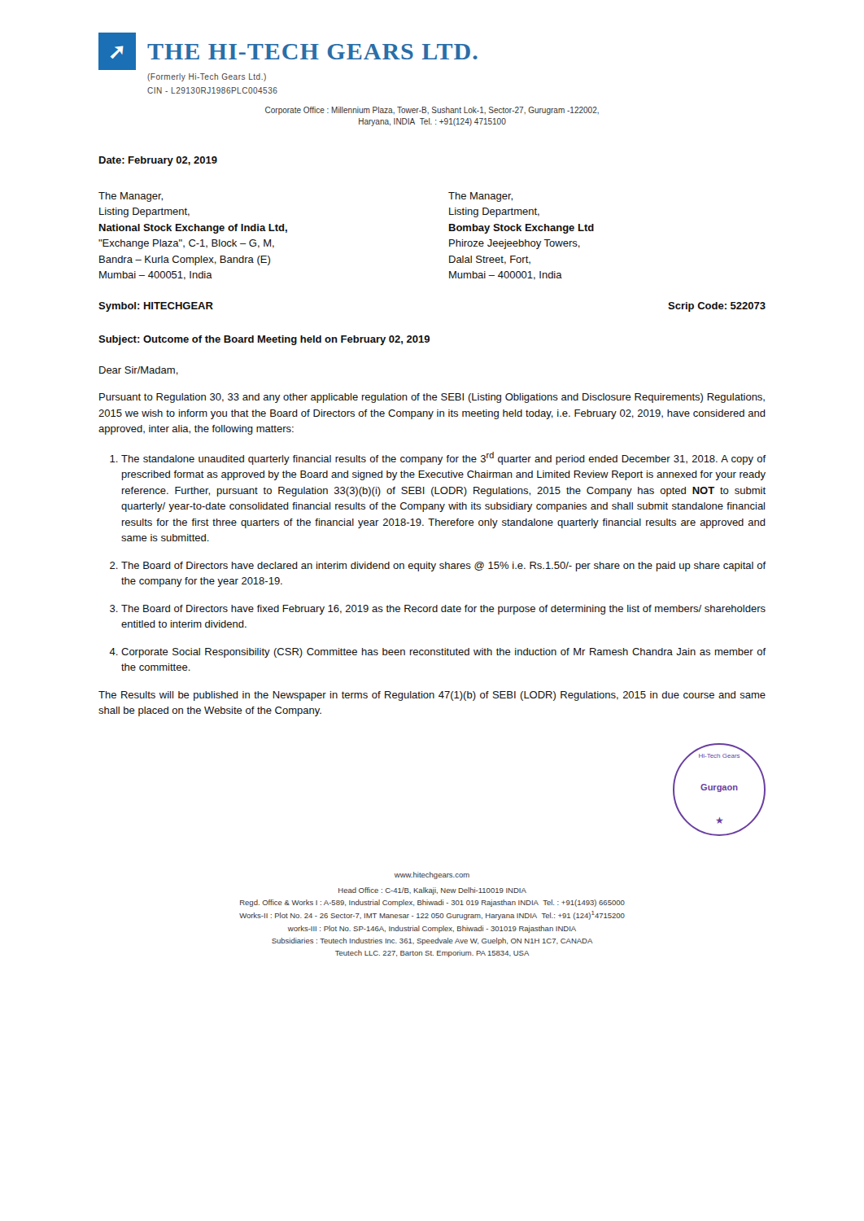➚
THE HI-TECH GEARS LTD.
(Formerly Hi-Tech Gears Ltd.)
CIN - L29130RJ1986PLC004536
Corporate Office : Millennium Plaza, Tower-B, Sushant Lok-1, Sector-27, Gurugram -122002,
Haryana, INDIA Tel. : +91(124) 4715100
Date: February 02, 2019
The Manager,
Listing Department,
National Stock Exchange of India Ltd,
"Exchange Plaza", C-1, Block – G, M,
Bandra – Kurla Complex, Bandra (E)
Mumbai – 400051, India
The Manager,
Listing Department,
Bombay Stock Exchange Ltd
Phiroze Jeejeebhoy Towers,
Dalal Street, Fort,
Mumbai – 400001, India
Symbol: HITECHGEAR
Scrip Code: 522073
Subject: Outcome of the Board Meeting held on February 02, 2019
Dear Sir/Madam,
Pursuant to Regulation 30, 33 and any other applicable regulation of the SEBI (Listing Obligations and Disclosure Requirements) Regulations, 2015 we wish to inform you that the Board of Directors of the Company in its meeting held today, i.e. February 02, 2019, have considered and approved, inter alia, the following matters:
The standalone unaudited quarterly financial results of the company for the 3rd quarter and period ended December 31, 2018. A copy of prescribed format as approved by the Board and signed by the Executive Chairman and Limited Review Report is annexed for your ready reference. Further, pursuant to Regulation 33(3)(b)(i) of SEBI (LODR) Regulations, 2015 the Company has opted NOT to submit quarterly/ year-to-date consolidated financial results of the Company with its subsidiary companies and shall submit standalone financial results for the first three quarters of the financial year 2018-19. Therefore only standalone quarterly financial results are approved and same is submitted.
The Board of Directors have declared an interim dividend on equity shares @ 15% i.e. Rs.1.50/- per share on the paid up share capital of the company for the year 2018-19.
The Board of Directors have fixed February 16, 2019 as the Record date for the purpose of determining the list of members/ shareholders entitled to interim dividend.
Corporate Social Responsibility (CSR) Committee has been reconstituted with the induction of Mr Ramesh Chandra Jain as member of the committee.
The Results will be published in the Newspaper in terms of Regulation 47(1)(b) of SEBI (LODR) Regulations, 2015 in due course and same shall be placed on the Website of the Company.
Hi-Tech Gears Gurgaon ★
www.hitechgears.com
Head Office : C-41/B, Kalkaji, New Delhi-110019 INDIA
Regd. Office & Works I : A-589, Industrial Complex, Bhiwadi - 301 019 Rajasthan INDIA Tel. : +91(1493) 665000
Works-II : Plot No. 24 - 26 Sector-7, IMT Manesar - 122 050 Gurugram, Haryana INDIA Tel.: +91 (124)14715200
works-III : Plot No. SP-146A, Industrial Complex, Bhiwadi - 301019 Rajasthan INDIA
Subsidiaries : Teutech Industries Inc. 361, Speedvale Ave W, Guelph, ON N1H 1C7, CANADA
Teutech LLC. 227, Barton St. Emporium. PA 15834, USA